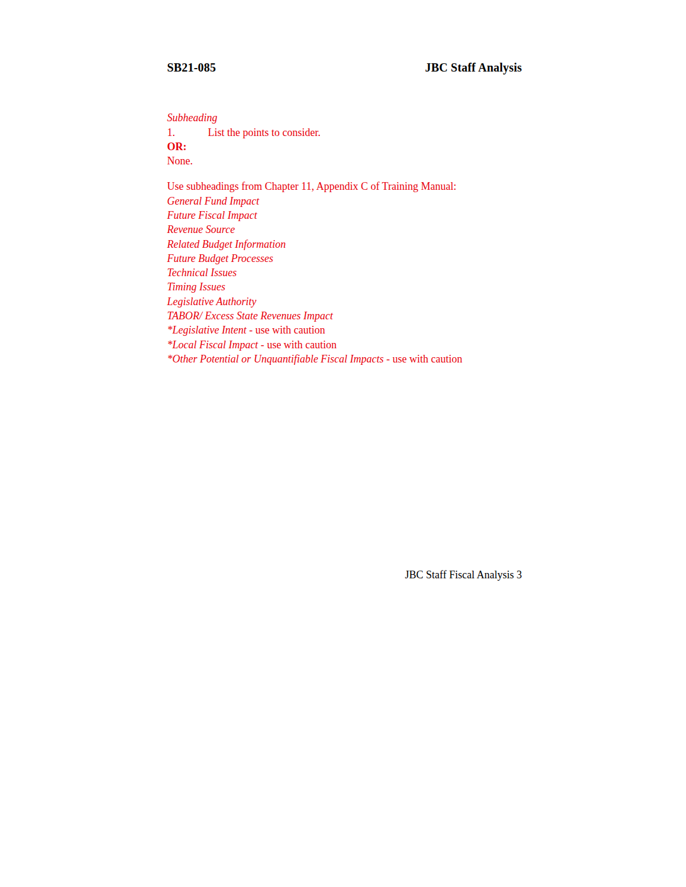SB21-085 JBC Staff Analysis
Subheading
1. List the points to consider.
OR:
None.
Use subheadings from Chapter 11, Appendix C of Training Manual:
General Fund Impact
Future Fiscal Impact
Revenue Source
Related Budget Information
Future Budget Processes
Technical Issues
Timing Issues
Legislative Authority
TABOR/ Excess State Revenues Impact
*Legislative Intent - use with caution
*Local Fiscal Impact - use with caution
*Other Potential or Unquantifiable Fiscal Impacts - use with caution
JBC Staff Fiscal Analysis 3